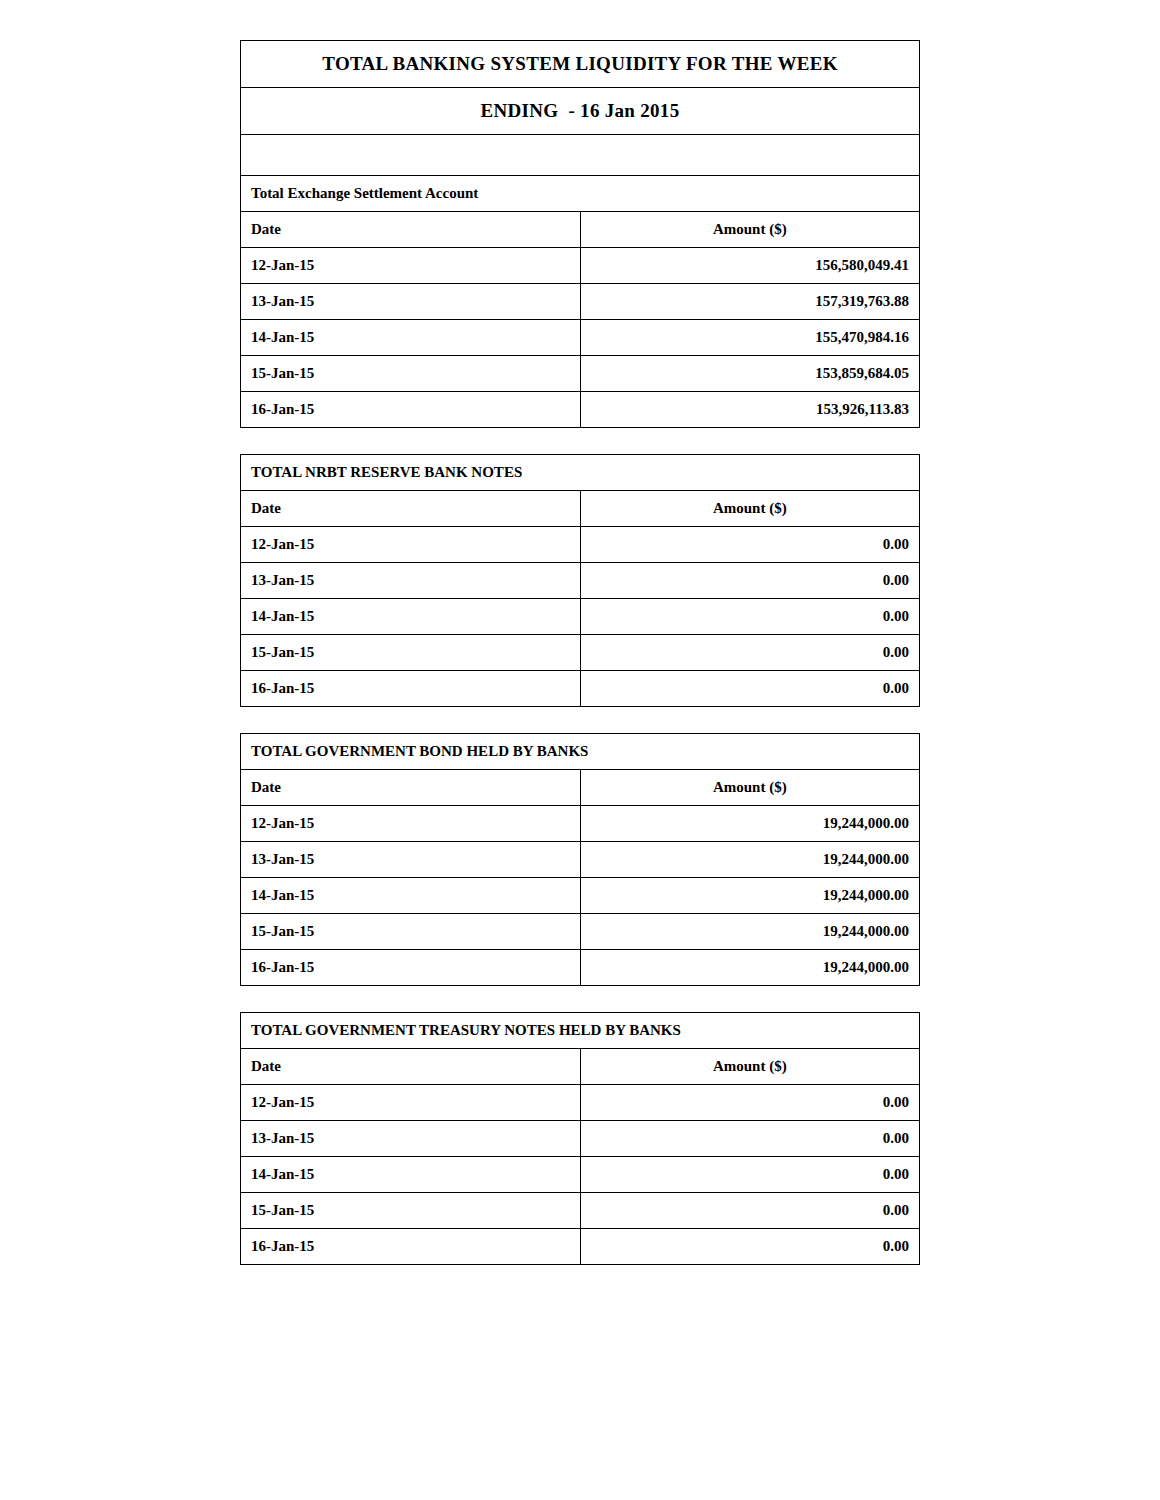| TOTAL BANKING SYSTEM LIQUIDITY FOR THE WEEK |
| ENDING - 16 Jan 2015 |
| Total Exchange Settlement Account |
| Date | Amount ($) |
| 12-Jan-15 | 156,580,049.41 |
| 13-Jan-15 | 157,319,763.88 |
| 14-Jan-15 | 155,470,984.16 |
| 15-Jan-15 | 153,859,684.05 |
| 16-Jan-15 | 153,926,113.83 |
| TOTAL NRBT RESERVE BANK NOTES |
| Date | Amount ($) |
| 12-Jan-15 | 0.00 |
| 13-Jan-15 | 0.00 |
| 14-Jan-15 | 0.00 |
| 15-Jan-15 | 0.00 |
| 16-Jan-15 | 0.00 |
| TOTAL GOVERNMENT BOND HELD BY BANKS |
| Date | Amount ($) |
| 12-Jan-15 | 19,244,000.00 |
| 13-Jan-15 | 19,244,000.00 |
| 14-Jan-15 | 19,244,000.00 |
| 15-Jan-15 | 19,244,000.00 |
| 16-Jan-15 | 19,244,000.00 |
| TOTAL GOVERNMENT TREASURY NOTES HELD BY BANKS |
| Date | Amount ($) |
| 12-Jan-15 | 0.00 |
| 13-Jan-15 | 0.00 |
| 14-Jan-15 | 0.00 |
| 15-Jan-15 | 0.00 |
| 16-Jan-15 | 0.00 |